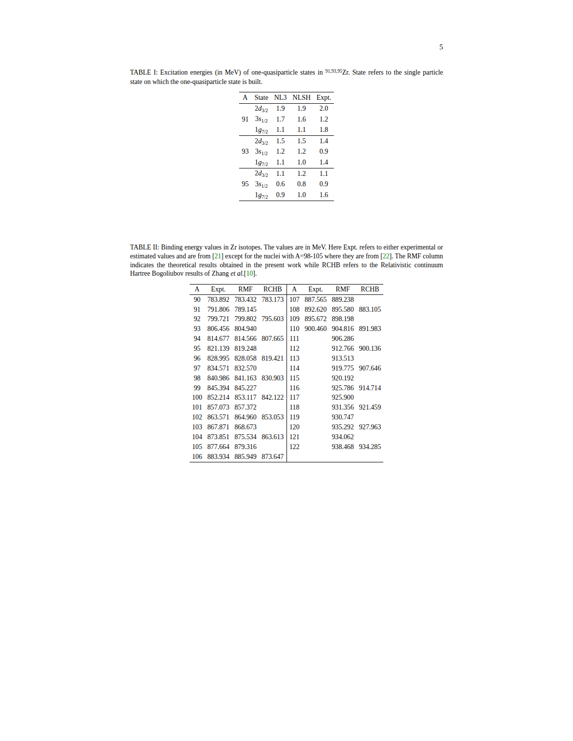5
TABLE I: Excitation energies (in MeV) of one-quasiparticle states in 91,93,95Zr. State refers to the single particle state on which the one-quasiparticle state is built.
| A | State | NL3 | NLSH | Expt. |
| --- | --- | --- | --- | --- |
| | 2 d 3/2 | 1.9 | 1.9 | 2.0 |
| 91 | 3 s 1/2 | 1.7 | 1.6 | 1.2 |
| | 1 g 7/2 | 1.1 | 1.1 | 1.8 |
| | 2 d 3/2 | 1.5 | 1.5 | 1.4 |
| 93 | 3 s 1/2 | 1.2 | 1.2 | 0.9 |
| | 1 g 7/2 | 1.1 | 1.0 | 1.4 |
| | 2 d 3/2 | 1.1 | 1.2 | 1.1 |
| 95 | 3 s 1/2 | 0.6 | 0.8 | 0.9 |
| | 1 g 7/2 | 0.9 | 1.0 | 1.6 |
TABLE II: Binding energy values in Zr isotopes. The values are in MeV. Here Expt. refers to either experimental or estimated values and are from [21] except for the nuclei with A=98-105 where they are from [22]. The RMF column indicates the theoretical results obtained in the present work while RCHB refers to the Relativistic continuum Hartree Bogoliubov results of Zhang et al.[10].
| A | Expt. | RMF | RCHB | A | Expt. | RMF | RCHB |
| --- | --- | --- | --- | --- | --- | --- | --- |
| 90 | 783.892 | 783.432 | 783.173 | 107 | 887.565 | 889.238 | |
| 91 | 791.806 | 789.145 | | 108 | 892.620 | 895.580 | 883.105 |
| 92 | 799.721 | 799.802 | 795.603 | 109 | 895.672 | 898.198 | |
| 93 | 806.456 | 804.940 | | 110 | 900.460 | 904.816 | 891.983 |
| 94 | 814.677 | 814.566 | 807.665 | 111 | | 906.286 | |
| 95 | 821.139 | 819.248 | | 112 | | 912.766 | 900.136 |
| 96 | 828.995 | 828.058 | 819.421 | 113 | | 913.513 | |
| 97 | 834.571 | 832.570 | | 114 | | 919.775 | 907.646 |
| 98 | 840.986 | 841.163 | 830.903 | 115 | | 920.192 | |
| 99 | 845.394 | 845.227 | | 116 | | 925.786 | 914.714 |
| 100 | 852.214 | 853.117 | 842.122 | 117 | | 925.900 | |
| 101 | 857.073 | 857.372 | | 118 | | 931.356 | 921.459 |
| 102 | 863.571 | 864.960 | 853.053 | 119 | | 930.747 | |
| 103 | 867.871 | 868.673 | | 120 | | 935.292 | 927.963 |
| 104 | 873.851 | 875.534 | 863.613 | 121 | | 934.062 | |
| 105 | 877.664 | 879.316 | | 122 | | 938.468 | 934.285 |
| 106 | 883.934 | 885.949 | 873.647 | | | | |